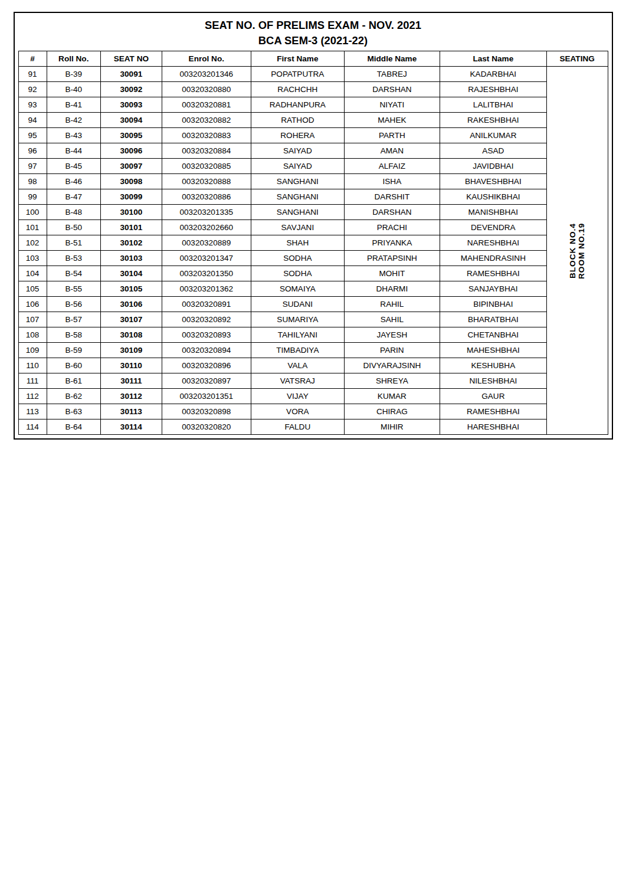SEAT NO. OF PRELIMS EXAM - NOV. 2021
BCA SEM-3 (2021-22)
| # | Roll No. | SEAT NO | Enrol No. | First Name | Middle Name | Last Name | SEATING |
| --- | --- | --- | --- | --- | --- | --- | --- |
| 91 | B-39 | 30091 | 003203201346 | POPATPUTRA | TABREJ | KADARBHAI | BLOCK NO.4 ROOM NO.19 |
| 92 | B-40 | 30092 | 00320320880 | RACHCHH | DARSHAN | RAJESHBHAI |
| 93 | B-41 | 30093 | 00320320881 | RADHANPURA | NIYATI | LALITBHAI |
| 94 | B-42 | 30094 | 00320320882 | RATHOD | MAHEK | RAKESHBHAI |
| 95 | B-43 | 30095 | 00320320883 | ROHERA | PARTH | ANILKUMAR |
| 96 | B-44 | 30096 | 00320320884 | SAIYAD | AMAN | ASAD |
| 97 | B-45 | 30097 | 00320320885 | SAIYAD | ALFAIZ | JAVIDBHAI |
| 98 | B-46 | 30098 | 00320320888 | SANGHANI | ISHA | BHAVESHBHAI |
| 99 | B-47 | 30099 | 00320320886 | SANGHANI | DARSHIT | KAUSHIKBHAI |
| 100 | B-48 | 30100 | 003203201335 | SANGHANI | DARSHAN | MANISHBHAI |
| 101 | B-50 | 30101 | 003203202660 | SAVJANI | PRACHI | DEVENDRA |
| 102 | B-51 | 30102 | 00320320889 | SHAH | PRIYANKA | NARESHBHAI |
| 103 | B-53 | 30103 | 003203201347 | SODHA | PRATAPSINH | MAHENDRASINH |
| 104 | B-54 | 30104 | 003203201350 | SODHA | MOHIT | RAMESHBHAI |
| 105 | B-55 | 30105 | 003203201362 | SOMAIYA | DHARMI | SANJAYBHAI |
| 106 | B-56 | 30106 | 00320320891 | SUDANI | RAHIL | BIPINBHAI |
| 107 | B-57 | 30107 | 00320320892 | SUMARIYA | SAHIL | BHARATBHAI |
| 108 | B-58 | 30108 | 00320320893 | TAHILYANI | JAYESH | CHETANBHAI |
| 109 | B-59 | 30109 | 00320320894 | TIMBADIYA | PARIN | MAHESHBHAI |
| 110 | B-60 | 30110 | 00320320896 | VALA | DIVYARAJSINH | KESHUBHA |
| 111 | B-61 | 30111 | 00320320897 | VATSRAJ | SHREYA | NILESHBHAI |
| 112 | B-62 | 30112 | 003203201351 | VIJAY | KUMAR | GAUR |
| 113 | B-63 | 30113 | 00320320898 | VORA | CHIRAG | RAMESHBHAI |
| 114 | B-64 | 30114 | 00320320820 | FALDU | MIHIR | HARESHBHAI |